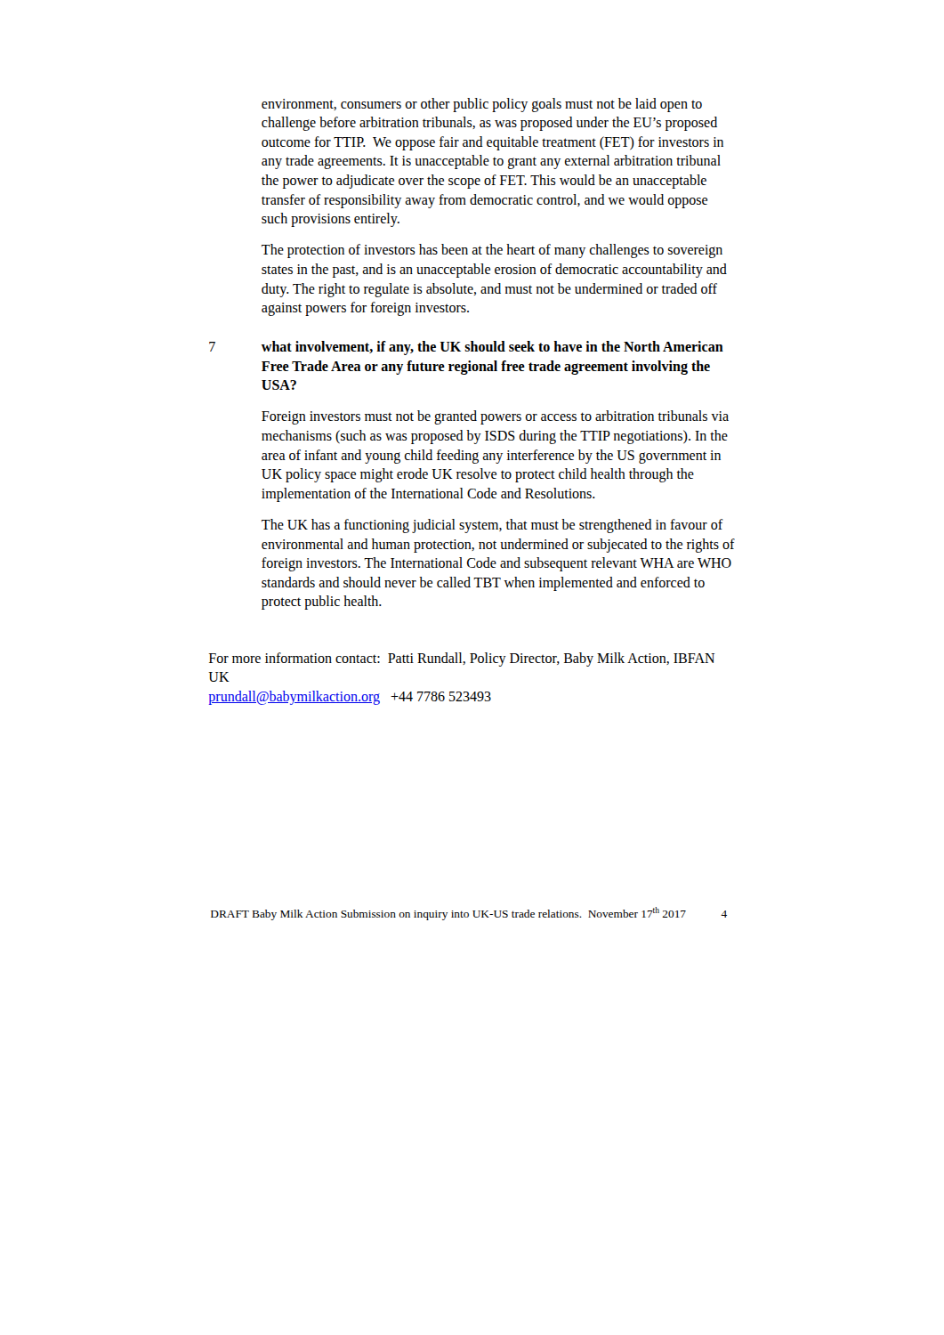environment, consumers or other public policy goals must not be laid open to challenge before arbitration tribunals, as was proposed under the EU’s proposed outcome for TTIP. We oppose fair and equitable treatment (FET) for investors in any trade agreements. It is unacceptable to grant any external arbitration tribunal the power to adjudicate over the scope of FET. This would be an unacceptable transfer of responsibility away from democratic control, and we would oppose such provisions entirely.
The protection of investors has been at the heart of many challenges to sovereign states in the past, and is an unacceptable erosion of democratic accountability and duty. The right to regulate is absolute, and must not be undermined or traded off against powers for foreign investors.
7
what involvement, if any, the UK should seek to have in the North American Free Trade Area or any future regional free trade agreement involving the USA?
Foreign investors must not be granted powers or access to arbitration tribunals via mechanisms (such as was proposed by ISDS during the TTIP negotiations). In the area of infant and young child feeding any interference by the US government in UK policy space might erode UK resolve to protect child health through the implementation of the International Code and Resolutions.
The UK has a functioning judicial system, that must be strengthened in favour of environmental and human protection, not undermined or subjecated to the rights of foreign investors. The International Code and subsequent relevant WHA are WHO standards and should never be called TBT when implemented and enforced to protect public health.
For more information contact: Patti Rundall, Policy Director, Baby Milk Action, IBFAN UK
prundall@babymilkaction.org +44 7786 523493
DRAFT Baby Milk Action Submission on inquiry into UK-US trade relations. November 17th 2017
4